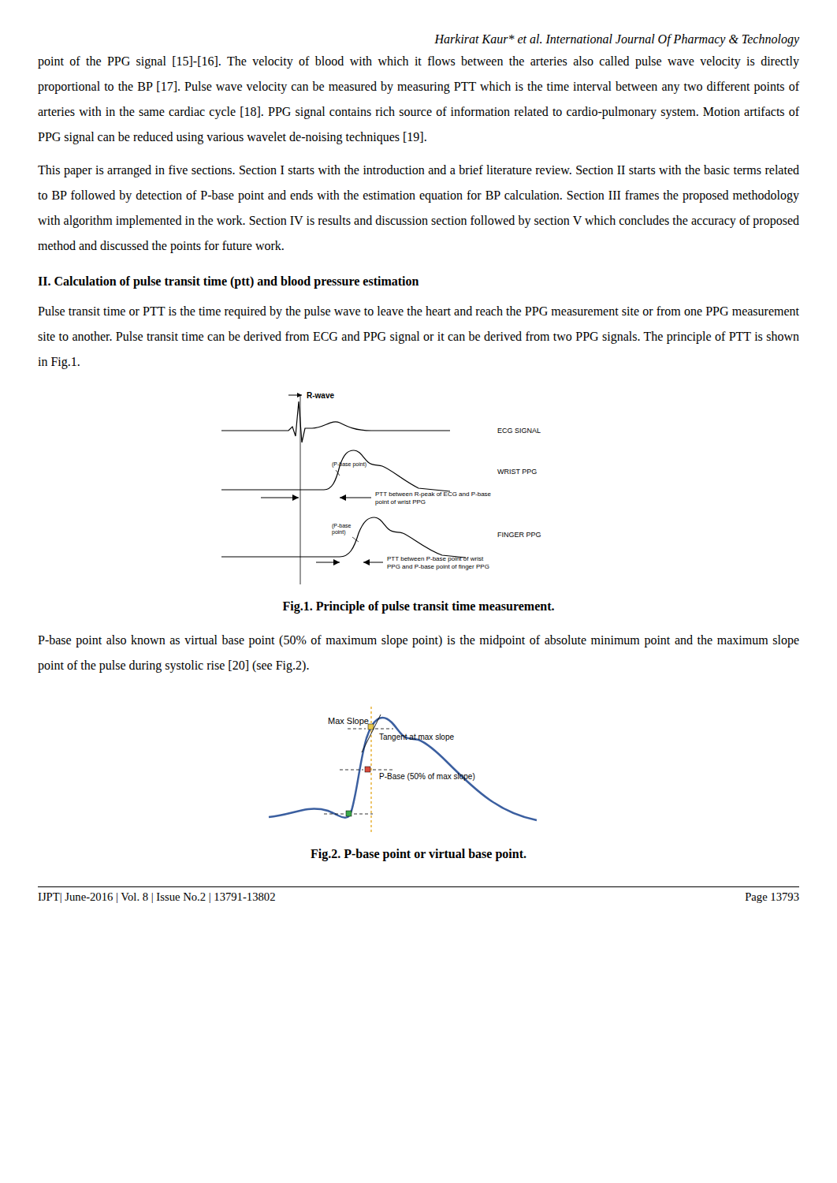Harkirat Kaur* et al. International Journal Of Pharmacy & Technology
point of the PPG signal [15]-[16]. The velocity of blood with which it flows between the arteries also called pulse wave velocity is directly proportional to the BP [17]. Pulse wave velocity can be measured by measuring PTT which is the time interval between any two different points of arteries with in the same cardiac cycle [18]. PPG signal contains rich source of information related to cardio-pulmonary system. Motion artifacts of PPG signal can be reduced using various wavelet de-noising techniques [19].
This paper is arranged in five sections. Section I starts with the introduction and a brief literature review. Section II starts with the basic terms related to BP followed by detection of P-base point and ends with the estimation equation for BP calculation. Section III frames the proposed methodology with algorithm implemented in the work. Section IV is results and discussion section followed by section V which concludes the accuracy of proposed method and discussed the points for future work.
II. Calculation of pulse transit time (ptt) and blood pressure estimation
Pulse transit time or PTT is the time required by the pulse wave to leave the heart and reach the PPG measurement site or from one PPG measurement site to another. Pulse transit time can be derived from ECG and PPG signal or it can be derived from two PPG signals. The principle of PTT is shown in Fig.1.
R-wave ECG SIGNAL WRIST PPG (P-base point) PTT between R-peak of ECG and P-base point of wrist PPG FINGER PPG (P-base point) PTT between P-base point of wrist PPG and P-base point of finger PPG
Fig.1. Principle of pulse transit time measurement.
P-base point also known as virtual base point (50% of maximum slope point) is the midpoint of absolute minimum point and the maximum slope point of the pulse during systolic rise [20] (see Fig.2).
Max Slope Tangent at max slope P-Base (50% of max slope)
Fig.2. P-base point or virtual base point.
IJPT| June-2016 | Vol. 8 | Issue No.2 | 13791-13802 Page 13793